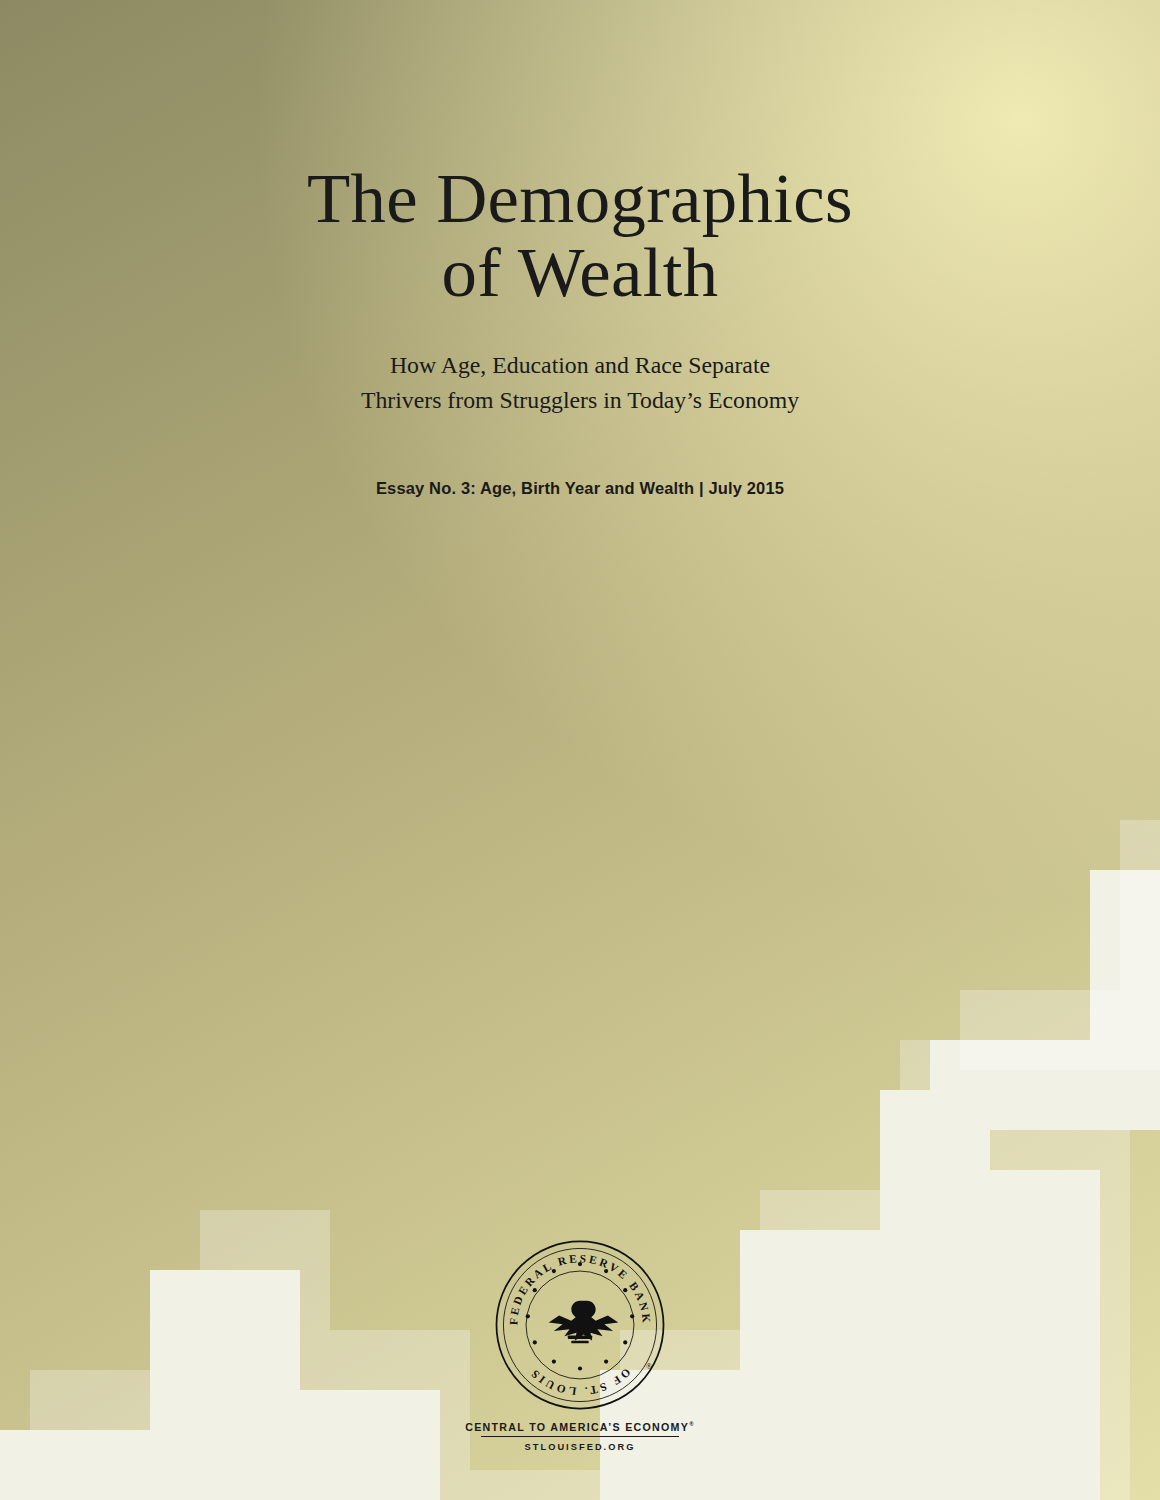The Demographicsof Wealth
How Age, Education and Race Separate Thrivers from Strugglers in Today’s Economy
Essay No. 3: Age, Birth Year and Wealth | July 2015
FEDERAL RESERVE BANK OF ST. LOUIS ®
Central to America’s Economy®
stlouisfed.org